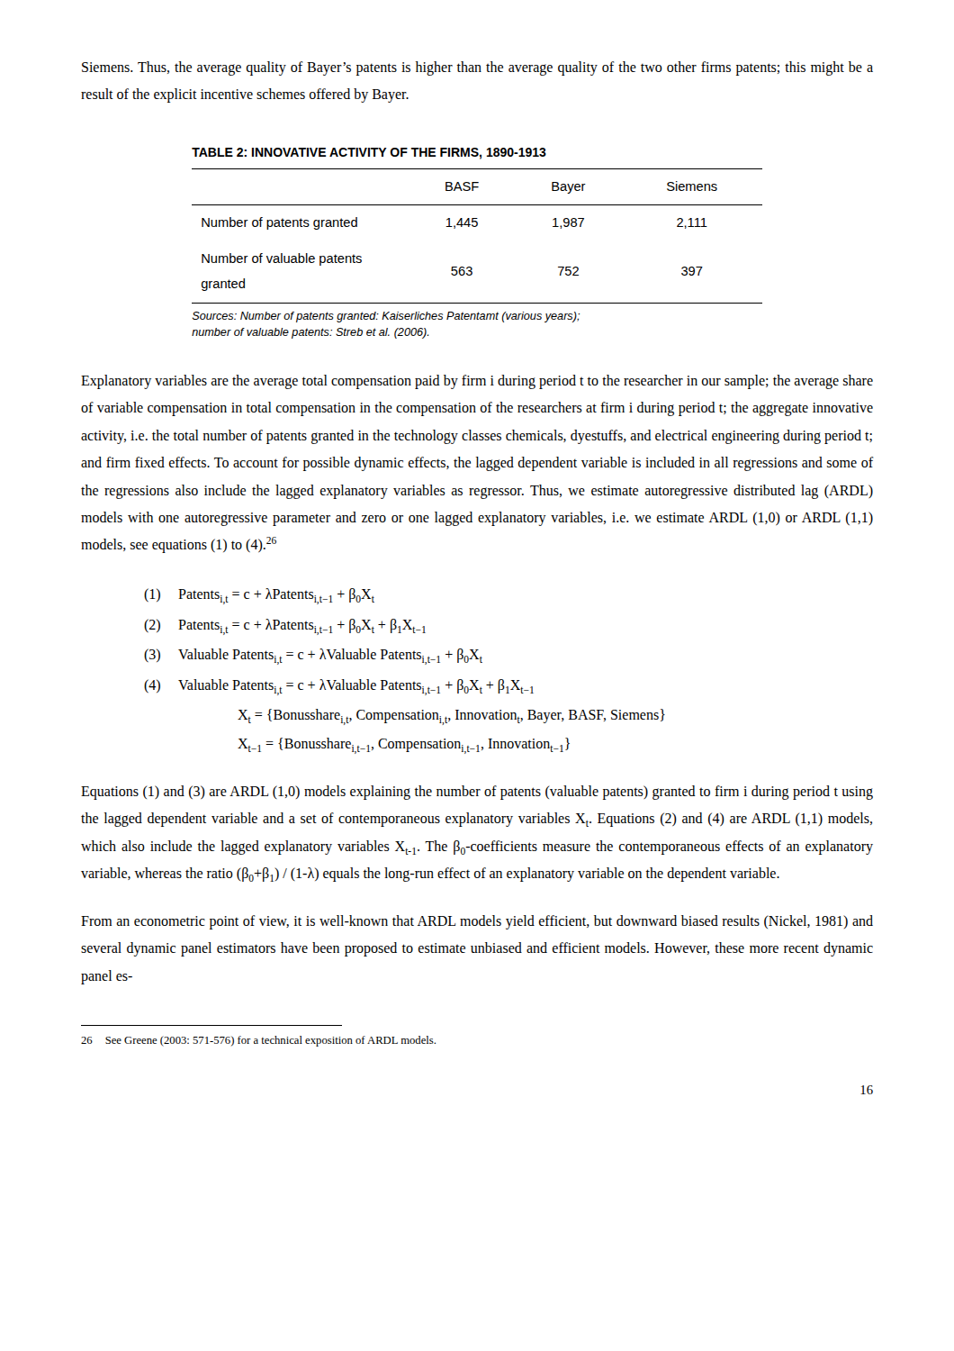Siemens. Thus, the average quality of Bayer’s patents is higher than the average quality of the two other firms patents; this might be a result of the explicit incentive schemes offered by Bayer.
TABLE 2: INNOVATIVE ACTIVITY OF THE FIRMS, 1890-1913
| | BASF | Bayer | Siemens |
| --- | --- | --- | --- |
| Number of patents granted | 1,445 | 1,987 | 2,111 |
| Number of valuable patents granted | 563 | 752 | 397 |
Sources: Number of patents granted: Kaiserliches Patentamt (various years);
number of valuable patents: Streb et al. (2006).
Explanatory variables are the average total compensation paid by firm i during period t to the researcher in our sample; the average share of variable compensation in total compensation in the compensation of the researchers at firm i during period t; the aggregate innovative activity, i.e. the total number of patents granted in the technology classes chemicals, dyestuffs, and electrical engineering during period t; and firm fixed effects. To account for possible dynamic effects, the lagged dependent variable is included in all regressions and some of the regressions also include the lagged explanatory variables as regressor. Thus, we estimate autoregressive distributed lag (ARDL) models with one autoregressive parameter and zero or one lagged explanatory variables, i.e. we estimate ARDL (1,0) or ARDL (1,1) models, see equations (1) to (4).26
(1) Patentsi,t = c + λPatentsi,t−1 + β0Xt
(2) Patentsi,t = c + λPatentsi,t−1 + β0Xt + β1Xt−1
(3) Valuable Patentsi,t = c + λValuable Patentsi,t−1 + β0Xt
(4) Valuable Patentsi,t = c + λValuable Patentsi,t−1 + β0Xt + β1Xt−1
Xt = {Bonussharei,t, Compensationi,t, Innovationt, Bayer, BASF, Siemens}
Xt−1 = {Bonussharei,t−1, Compensationi,t−1, Innovationt−1}
Equations (1) and (3) are ARDL (1,0) models explaining the number of patents (valuable patents) granted to firm i during period t using the lagged dependent variable and a set of contemporaneous explanatory variables Xt. Equations (2) and (4) are ARDL (1,1) models, which also include the lagged explanatory variables Xt-1. The β0-coefficients measure the contemporaneous effects of an explanatory variable, whereas the ratio (β0+β1) / (1-λ) equals the long-run effect of an explanatory variable on the dependent variable.
From an econometric point of view, it is well-known that ARDL models yield efficient, but downward biased results (Nickel, 1981) and several dynamic panel estimators have been proposed to estimate unbiased and efficient models. However, these more recent dynamic panel es-
26 See Greene (2003: 571-576) for a technical exposition of ARDL models.
16